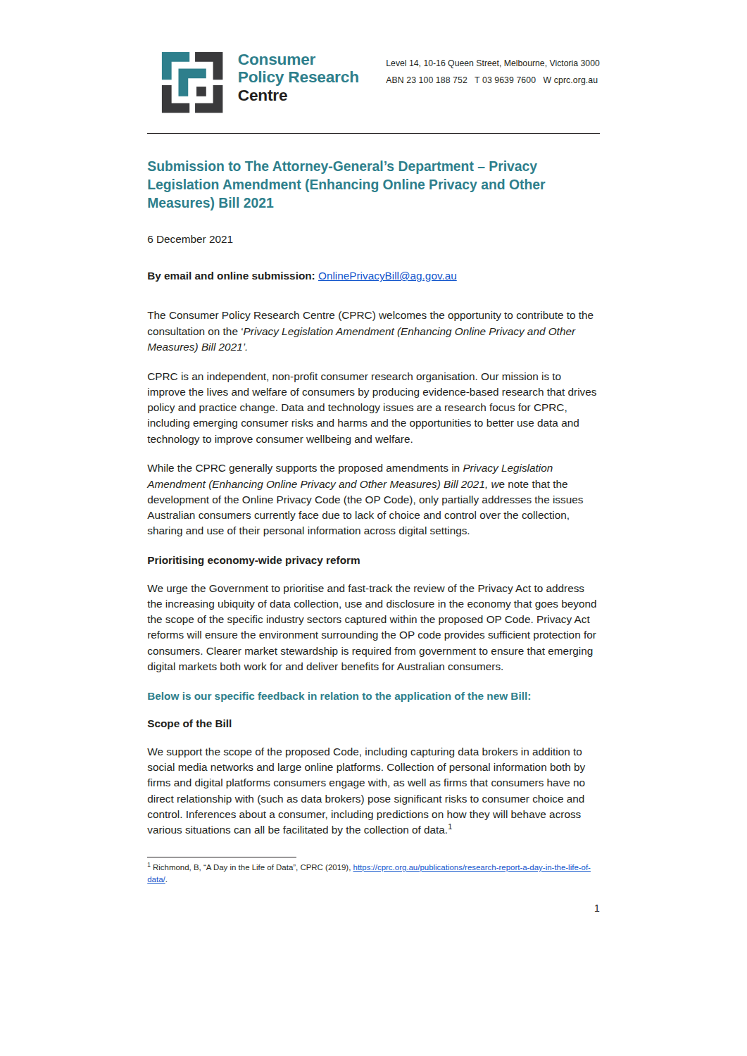Consumer
Policy Research
Centre
Level 14, 10-16 Queen Street, Melbourne, Victoria 3000
ABN 23 100 188 752 T 03 9639 7600 W cprc.org.au
Submission to The Attorney-General’s Department – Privacy Legislation Amendment (Enhancing Online Privacy and Other Measures) Bill 2021
6 December 2021
By email and online submission: OnlinePrivacyBill@ag.gov.au
The Consumer Policy Research Centre (CPRC) welcomes the opportunity to contribute to the consultation on the ‘Privacy Legislation Amendment (Enhancing Online Privacy and Other Measures) Bill 2021’.
CPRC is an independent, non-profit consumer research organisation. Our mission is to improve the lives and welfare of consumers by producing evidence-based research that drives policy and practice change. Data and technology issues are a research focus for CPRC, including emerging consumer risks and harms and the opportunities to better use data and technology to improve consumer wellbeing and welfare.
While the CPRC generally supports the proposed amendments in Privacy Legislation Amendment (Enhancing Online Privacy and Other Measures) Bill 2021, we note that the development of the Online Privacy Code (the OP Code), only partially addresses the issues Australian consumers currently face due to lack of choice and control over the collection, sharing and use of their personal information across digital settings.
Prioritising economy-wide privacy reform
We urge the Government to prioritise and fast-track the review of the Privacy Act to address the increasing ubiquity of data collection, use and disclosure in the economy that goes beyond the scope of the specific industry sectors captured within the proposed OP Code. Privacy Act reforms will ensure the environment surrounding the OP code provides sufficient protection for consumers. Clearer market stewardship is required from government to ensure that emerging digital markets both work for and deliver benefits for Australian consumers.
Below is our specific feedback in relation to the application of the new Bill:
Scope of the Bill
We support the scope of the proposed Code, including capturing data brokers in addition to social media networks and large online platforms. Collection of personal information both by firms and digital platforms consumers engage with, as well as firms that consumers have no direct relationship with (such as data brokers) pose significant risks to consumer choice and control. Inferences about a consumer, including predictions on how they will behave across various situations can all be facilitated by the collection of data.1
1 Richmond, B, “A Day in the Life of Data”, CPRC (2019), https://cprc.org.au/publications/research-report-a-day-in-the-life-of-data/.
1